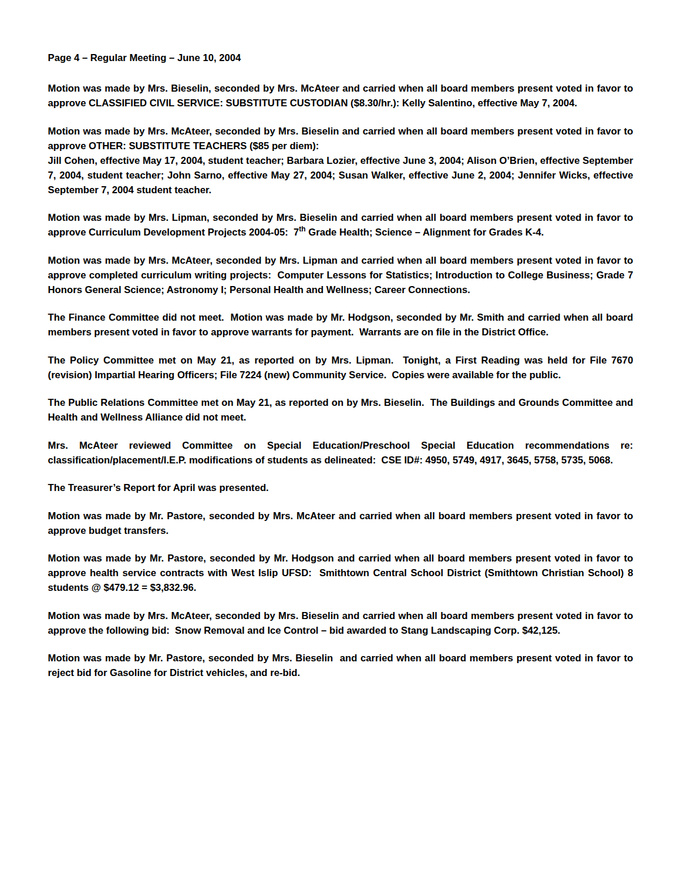Page 4 – Regular Meeting – June 10, 2004
Motion was made by Mrs. Bieselin, seconded by Mrs. McAteer and carried when all board members present voted in favor to approve CLASSIFIED CIVIL SERVICE: SUBSTITUTE CUSTODIAN ($8.30/hr.): Kelly Salentino, effective May 7, 2004.
Motion was made by Mrs. McAteer, seconded by Mrs. Bieselin and carried when all board members present voted in favor to approve OTHER: SUBSTITUTE TEACHERS ($85 per diem):
Jill Cohen, effective May 17, 2004, student teacher; Barbara Lozier, effective June 3, 2004; Alison O’Brien, effective September 7, 2004, student teacher; John Sarno, effective May 27, 2004; Susan Walker, effective June 2, 2004; Jennifer Wicks, effective September 7, 2004 student teacher.
Motion was made by Mrs. Lipman, seconded by Mrs. Bieselin and carried when all board members present voted in favor to approve Curriculum Development Projects 2004-05: 7th Grade Health; Science – Alignment for Grades K-4.
Motion was made by Mrs. McAteer, seconded by Mrs. Lipman and carried when all board members present voted in favor to approve completed curriculum writing projects: Computer Lessons for Statistics; Introduction to College Business; Grade 7 Honors General Science; Astronomy I; Personal Health and Wellness; Career Connections.
The Finance Committee did not meet. Motion was made by Mr. Hodgson, seconded by Mr. Smith and carried when all board members present voted in favor to approve warrants for payment. Warrants are on file in the District Office.
The Policy Committee met on May 21, as reported on by Mrs. Lipman. Tonight, a First Reading was held for File 7670 (revision) Impartial Hearing Officers; File 7224 (new) Community Service. Copies were available for the public.
The Public Relations Committee met on May 21, as reported on by Mrs. Bieselin. The Buildings and Grounds Committee and Health and Wellness Alliance did not meet.
Mrs. McAteer reviewed Committee on Special Education/Preschool Special Education recommendations re: classification/placement/I.E.P. modifications of students as delineated: CSE ID#: 4950, 5749, 4917, 3645, 5758, 5735, 5068.
The Treasurer’s Report for April was presented.
Motion was made by Mr. Pastore, seconded by Mrs. McAteer and carried when all board members present voted in favor to approve budget transfers.
Motion was made by Mr. Pastore, seconded by Mr. Hodgson and carried when all board members present voted in favor to approve health service contracts with West Islip UFSD: Smithtown Central School District (Smithtown Christian School) 8 students @ $479.12 = $3,832.96.
Motion was made by Mrs. McAteer, seconded by Mrs. Bieselin and carried when all board members present voted in favor to approve the following bid: Snow Removal and Ice Control – bid awarded to Stang Landscaping Corp. $42,125.
Motion was made by Mr. Pastore, seconded by Mrs. Bieselin and carried when all board members present voted in favor to reject bid for Gasoline for District vehicles, and re-bid.